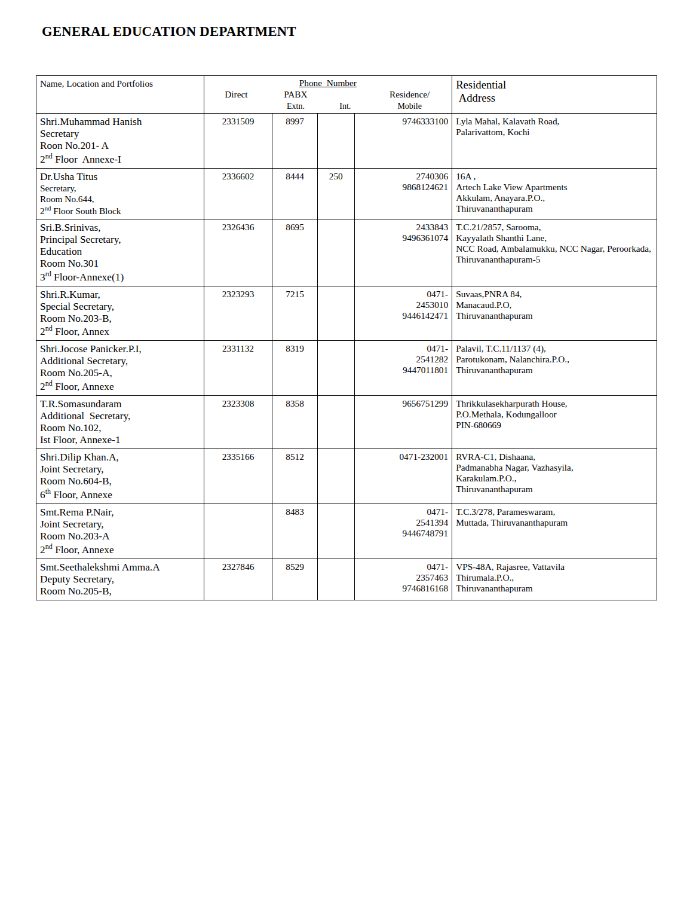GENERAL EDUCATION DEPARTMENT
| Name, Location and Portfolios | Phone Number Direct PABX Residence/ Extn. Int. Mobile | Residential Address |
| --- | --- | --- |
| Shri.Muhammad Hanish Secretary Roon No.201- A 2 nd Floor Annexe-I | 2331509 | 8997 | | 9746333100 | Lyla Mahal, Kalavath Road, Palarivattom, Kochi |
| Dr.Usha Titus Secretary, Room No.644, 2 nd Floor South Block | 2336602 | 8444 | 250 | 2740306 9868124621 | 16A , Artech Lake View Apartments Akkulam, Anayara.P.O., Thiruvananthapuram |
| Sri.B.Srinivas, Principal Secretary, Education Room No.301 3 rd Floor-Annexe(1) | 2326436 | 8695 | | 2433843 9496361074 | T.C.21/2857, Sarooma, Kayyalath Shanthi Lane, NCC Road, Ambalamukku, NCC Nagar, Peroorkada, Thiruvananthapuram-5 |
| Shri.R.Kumar, Special Secretary, Room No.203-B, 2 nd Floor, Annex | 2323293 | 7215 | | 0471- 2453010 9446142471 | Suvaas,PNRA 84, Manacaud.P.O, Thiruvananthapuram |
| Shri.Jocose Panicker.P.I, Additional Secretary, Room No.205-A, 2 nd Floor, Annexe | 2331132 | 8319 | | 0471- 2541282 9447011801 | Palavil, T.C.11/1137 (4), Parotukonam, Nalanchira.P.O., Thiruvananthapuram |
| T.R.Somasundaram Additional Secretary, Room No.102, Ist Floor, Annexe-1 | 2323308 | 8358 | | 9656751299 | Thrikkulasekharpurath House, P.O.Methala, Kodungalloor PIN-680669 |
| Shri.Dilip Khan.A, Joint Secretary, Room No.604-B, 6 th Floor, Annexe | 2335166 | 8512 | | 0471-232001 | RVRA-C1, Dishaana, Padmanabha Nagar, Vazhasyila, Karakulam.P.O., Thiruvananthapuram |
| Smt.Rema P.Nair, Joint Secretary, Room No.203-A 2 nd Floor, Annexe | | 8483 | | 0471- 2541394 9446748791 | T.C.3/278, Parameswaram, Muttada, Thiruvananthapuram |
| Smt.Seethalekshmi Amma.A Deputy Secretary, Room No.205-B, | 2327846 | 8529 | | 0471- 2357463 9746816168 | VPS-48A, Rajasree, Vattavila Thirumala.P.O., Thiruvananthapuram |